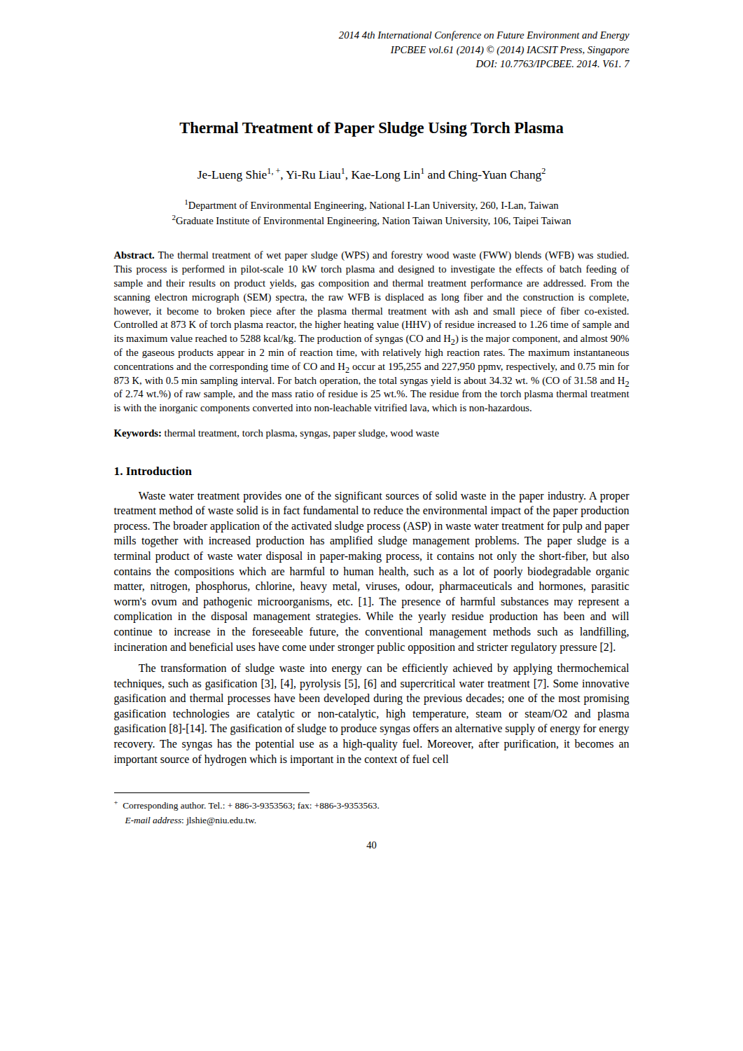2014 4th International Conference on Future Environment and Energy
IPCBEE vol.61 (2014) © (2014) IACSIT Press, Singapore
DOI: 10.7763/IPCBEE. 2014. V61. 7
Thermal Treatment of Paper Sludge Using Torch Plasma
Je-Lueng Shie1, +, Yi-Ru Liau1, Kae-Long Lin1 and Ching-Yuan Chang2
1Department of Environmental Engineering, National I-Lan University, 260, I-Lan, Taiwan
2Graduate Institute of Environmental Engineering, Nation Taiwan University, 106, Taipei Taiwan
Abstract. The thermal treatment of wet paper sludge (WPS) and forestry wood waste (FWW) blends (WFB) was studied. This process is performed in pilot-scale 10 kW torch plasma and designed to investigate the effects of batch feeding of sample and their results on product yields, gas composition and thermal treatment performance are addressed. From the scanning electron micrograph (SEM) spectra, the raw WFB is displaced as long fiber and the construction is complete, however, it become to broken piece after the plasma thermal treatment with ash and small piece of fiber co-existed. Controlled at 873 K of torch plasma reactor, the higher heating value (HHV) of residue increased to 1.26 time of sample and its maximum value reached to 5288 kcal/kg. The production of syngas (CO and H2) is the major component, and almost 90% of the gaseous products appear in 2 min of reaction time, with relatively high reaction rates. The maximum instantaneous concentrations and the corresponding time of CO and H2 occur at 195,255 and 227,950 ppmv, respectively, and 0.75 min for 873 K, with 0.5 min sampling interval. For batch operation, the total syngas yield is about 34.32 wt. % (CO of 31.58 and H2 of 2.74 wt.%) of raw sample, and the mass ratio of residue is 25 wt.%. The residue from the torch plasma thermal treatment is with the inorganic components converted into non-leachable vitrified lava, which is non-hazardous.
Keywords: thermal treatment, torch plasma, syngas, paper sludge, wood waste
1. Introduction
Waste water treatment provides one of the significant sources of solid waste in the paper industry. A proper treatment method of waste solid is in fact fundamental to reduce the environmental impact of the paper production process. The broader application of the activated sludge process (ASP) in waste water treatment for pulp and paper mills together with increased production has amplified sludge management problems. The paper sludge is a terminal product of waste water disposal in paper-making process, it contains not only the short-fiber, but also contains the compositions which are harmful to human health, such as a lot of poorly biodegradable organic matter, nitrogen, phosphorus, chlorine, heavy metal, viruses, odour, pharmaceuticals and hormones, parasitic worm's ovum and pathogenic microorganisms, etc. [1]. The presence of harmful substances may represent a complication in the disposal management strategies. While the yearly residue production has been and will continue to increase in the foreseeable future, the conventional management methods such as landfilling, incineration and beneficial uses have come under stronger public opposition and stricter regulatory pressure [2].
The transformation of sludge waste into energy can be efficiently achieved by applying thermochemical techniques, such as gasification [3], [4], pyrolysis [5], [6] and supercritical water treatment [7]. Some innovative gasification and thermal processes have been developed during the previous decades; one of the most promising gasification technologies are catalytic or non-catalytic, high temperature, steam or steam/O2 and plasma gasification [8]-[14]. The gasification of sludge to produce syngas offers an alternative supply of energy for energy recovery. The syngas has the potential use as a high-quality fuel. Moreover, after purification, it becomes an important source of hydrogen which is important in the context of fuel cell
+ Corresponding author. Tel.: + 886-3-9353563; fax: +886-3-9353563.
E-mail address: jlshie@niu.edu.tw.
40